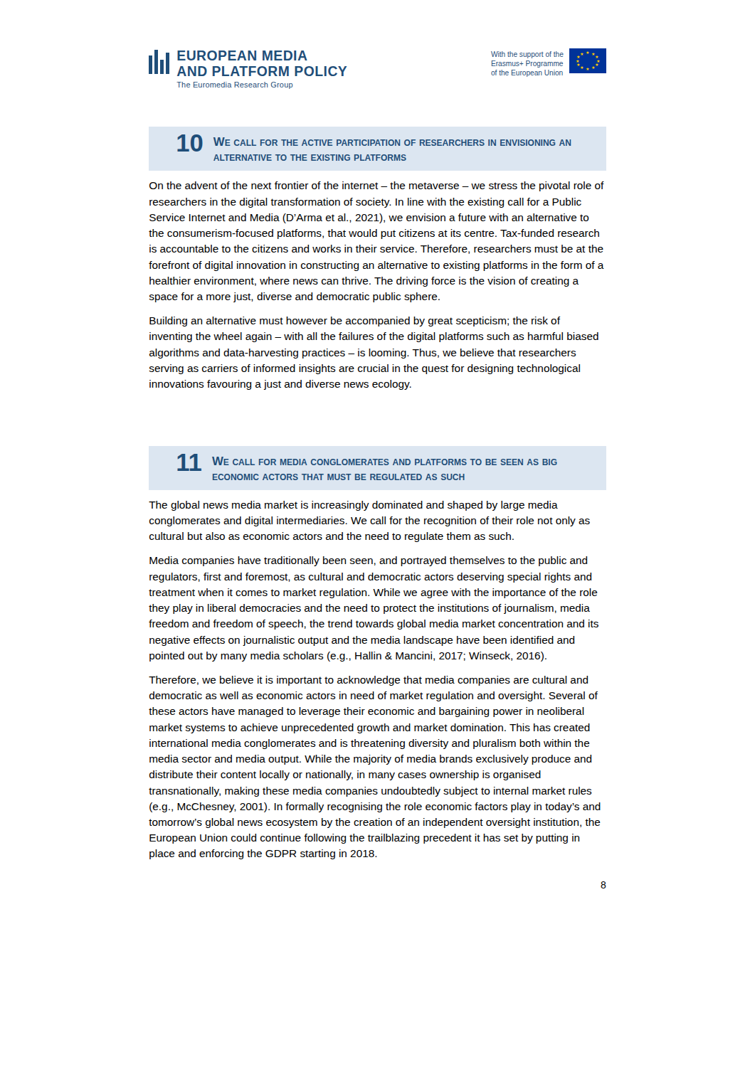EUROPEAN MEDIA
AND PLATFORM POLICY
The Euromedia Research Group
With the support of the
Erasmus+ Programme
of the European Union
★ ★ ★ ★ ★ ★ ★ ★ ★ ★ ★ ★
10
We call for the active participation of researchers in envisioning an alternative to the existing platforms
On the advent of the next frontier of the internet – the metaverse – we stress the pivotal role of researchers in the digital transformation of society. In line with the existing call for a Public Service Internet and Media (D’Arma et al., 2021), we envision a future with an alternative to the consumerism-focused platforms, that would put citizens at its centre. Tax-funded research is accountable to the citizens and works in their service. Therefore, researchers must be at the forefront of digital innovation in constructing an alternative to existing platforms in the form of a healthier environment, where news can thrive. The driving force is the vision of creating a space for a more just, diverse and democratic public sphere.
Building an alternative must however be accompanied by great scepticism; the risk of inventing the wheel again – with all the failures of the digital platforms such as harmful biased algorithms and data-harvesting practices – is looming. Thus, we believe that researchers serving as carriers of informed insights are crucial in the quest for designing technological innovations favouring a just and diverse news ecology.
11
We call for media conglomerates and platforms to be seen as big economic actors that must be regulated as such
The global news media market is increasingly dominated and shaped by large media conglomerates and digital intermediaries. We call for the recognition of their role not only as cultural but also as economic actors and the need to regulate them as such.
Media companies have traditionally been seen, and portrayed themselves to the public and regulators, first and foremost, as cultural and democratic actors deserving special rights and treatment when it comes to market regulation. While we agree with the importance of the role they play in liberal democracies and the need to protect the institutions of journalism, media freedom and freedom of speech, the trend towards global media market concentration and its negative effects on journalistic output and the media landscape have been identified and pointed out by many media scholars (e.g., Hallin & Mancini, 2017; Winseck, 2016).
Therefore, we believe it is important to acknowledge that media companies are cultural and democratic as well as economic actors in need of market regulation and oversight. Several of these actors have managed to leverage their economic and bargaining power in neoliberal market systems to achieve unprecedented growth and market domination. This has created international media conglomerates and is threatening diversity and pluralism both within the media sector and media output. While the majority of media brands exclusively produce and distribute their content locally or nationally, in many cases ownership is organised transnationally, making these media companies undoubtedly subject to internal market rules (e.g., McChesney, 2001). In formally recognising the role economic factors play in today’s and tomorrow’s global news ecosystem by the creation of an independent oversight institution, the European Union could continue following the trailblazing precedent it has set by putting in place and enforcing the GDPR starting in 2018.
8